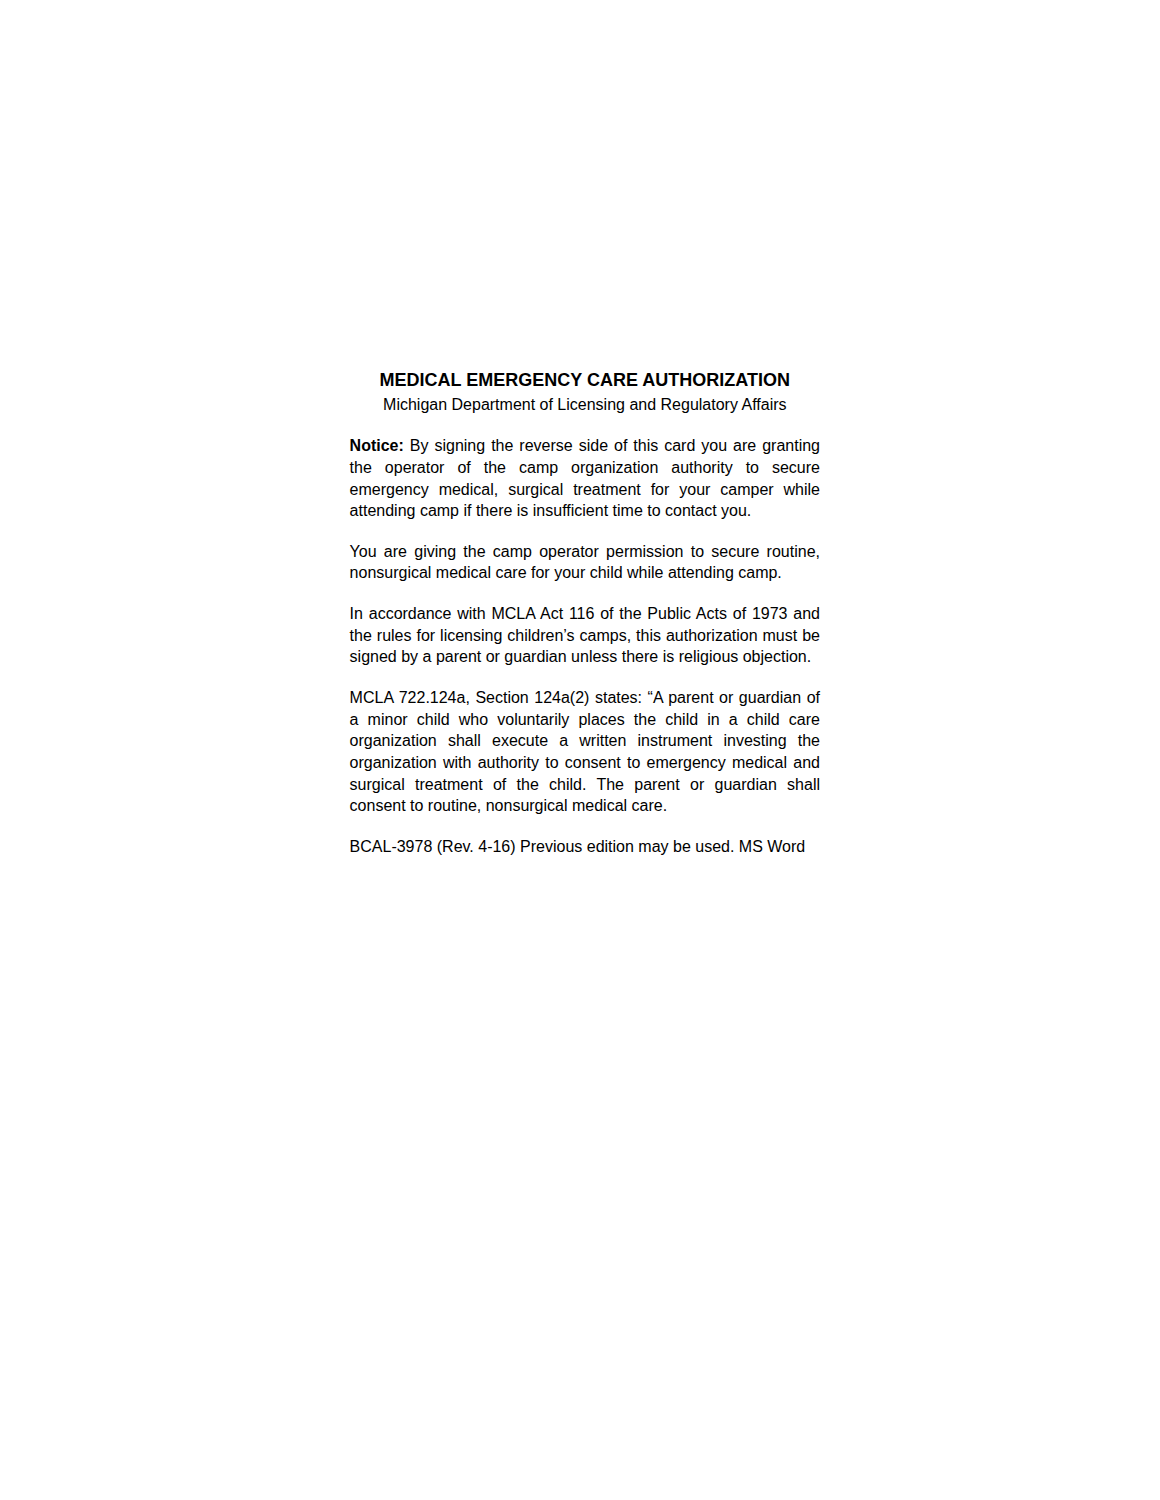MEDICAL EMERGENCY CARE AUTHORIZATION
Michigan Department of Licensing and Regulatory Affairs
Notice: By signing the reverse side of this card you are granting the operator of the camp organization authority to secure emergency medical, surgical treatment for your camper while attending camp if there is insufficient time to contact you.
You are giving the camp operator permission to secure routine, nonsurgical medical care for your child while attending camp.
In accordance with MCLA Act 116 of the Public Acts of 1973 and the rules for licensing children’s camps, this authorization must be signed by a parent or guardian unless there is religious objection.
MCLA 722.124a, Section 124a(2) states: “A parent or guardian of a minor child who voluntarily places the child in a child care organization shall execute a written instrument investing the organization with authority to consent to emergency medical and surgical treatment of the child. The parent or guardian shall consent to routine, nonsurgical medical care.
BCAL-3978 (Rev. 4-16) Previous edition may be used. MS Word